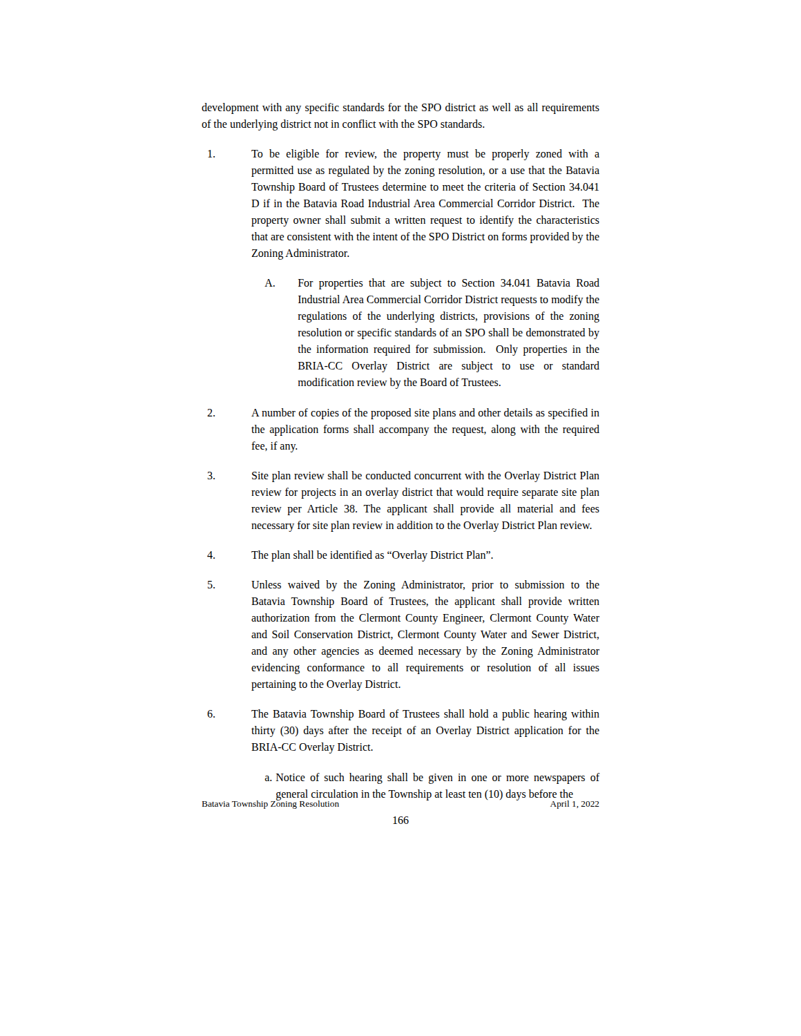development with any specific standards for the SPO district as well as all requirements of the underlying district not in conflict with the SPO standards.
1.
To be eligible for review, the property must be properly zoned with a permitted use as regulated by the zoning resolution, or a use that the Batavia Township Board of Trustees determine to meet the criteria of Section 34.041 D if in the Batavia Road Industrial Area Commercial Corridor District. The property owner shall submit a written request to identify the characteristics that are consistent with the intent of the SPO District on forms provided by the Zoning Administrator.
A.
For properties that are subject to Section 34.041 Batavia Road Industrial Area Commercial Corridor District requests to modify the regulations of the underlying districts, provisions of the zoning resolution or specific standards of an SPO shall be demonstrated by the information required for submission. Only properties in the BRIA-CC Overlay District are subject to use or standard modification review by the Board of Trustees.
2.
A number of copies of the proposed site plans and other details as specified in the application forms shall accompany the request, along with the required fee, if any.
3.
Site plan review shall be conducted concurrent with the Overlay District Plan review for projects in an overlay district that would require separate site plan review per Article 38. The applicant shall provide all material and fees necessary for site plan review in addition to the Overlay District Plan review.
4.
The plan shall be identified as “Overlay District Plan”.
5.
Unless waived by the Zoning Administrator, prior to submission to the Batavia Township Board of Trustees, the applicant shall provide written authorization from the Clermont County Engineer, Clermont County Water and Soil Conservation District, Clermont County Water and Sewer District, and any other agencies as deemed necessary by the Zoning Administrator evidencing conformance to all requirements or resolution of all issues pertaining to the Overlay District.
6.
The Batavia Township Board of Trustees shall hold a public hearing within thirty (30) days after the receipt of an Overlay District application for the BRIA-CC Overlay District.
a.
Notice of such hearing shall be given in one or more newspapers of general circulation in the Township at least ten (10) days before the
Batavia Township Zoning Resolution April 1, 2022
166